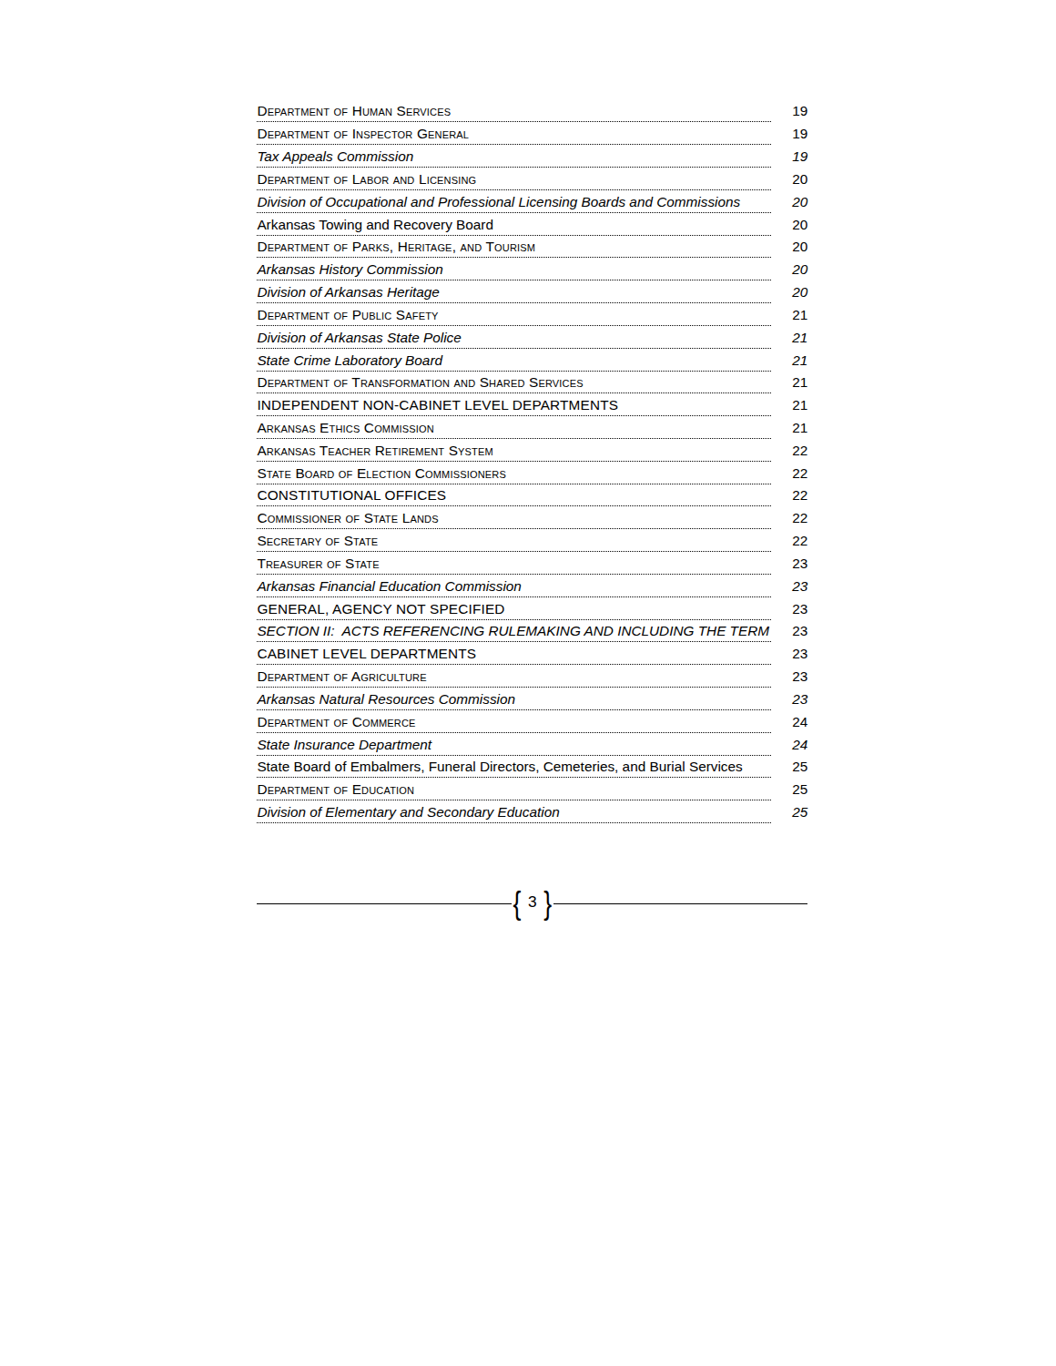| Department of Human Services | 19 |
| Department of Inspector General | 19 |
| Tax Appeals Commission | 19 |
| Department of Labor and Licensing | 20 |
| Division of Occupational and Professional Licensing Boards and Commissions | 20 |
| Arkansas Towing and Recovery Board | 20 |
| Department of Parks, Heritage, and Tourism | 20 |
| Arkansas History Commission | 20 |
| Division of Arkansas Heritage | 20 |
| Department of Public Safety | 21 |
| Division of Arkansas State Police | 21 |
| State Crime Laboratory Board | 21 |
| Department of Transformation and Shared Services | 21 |
| INDEPENDENT NON-CABINET LEVEL DEPARTMENTS | 21 |
| Arkansas Ethics Commission | 21 |
| Arkansas Teacher Retirement System | 22 |
| State Board of Election Commissioners | 22 |
| CONSTITUTIONAL OFFICES | 22 |
| Commissioner of State Lands | 22 |
| Secretary of State | 22 |
| Treasurer of State | 23 |
| Arkansas Financial Education Commission | 23 |
| GENERAL, AGENCY NOT SPECIFIED | 23 |
| SECTION II: ACTS REFERENCING RULEMAKING AND INCLUDING THE TERM “NECESSARY” | 23 |
| CABINET LEVEL DEPARTMENTS | 23 |
| Department of Agriculture | 23 |
| Arkansas Natural Resources Commission | 23 |
| Department of Commerce | 24 |
| State Insurance Department | 24 |
| State Board of Embalmers, Funeral Directors, Cemeteries, and Burial Services | 25 |
| Department of Education | 25 |
| Division of Elementary and Secondary Education | 25 |
{ 3 }